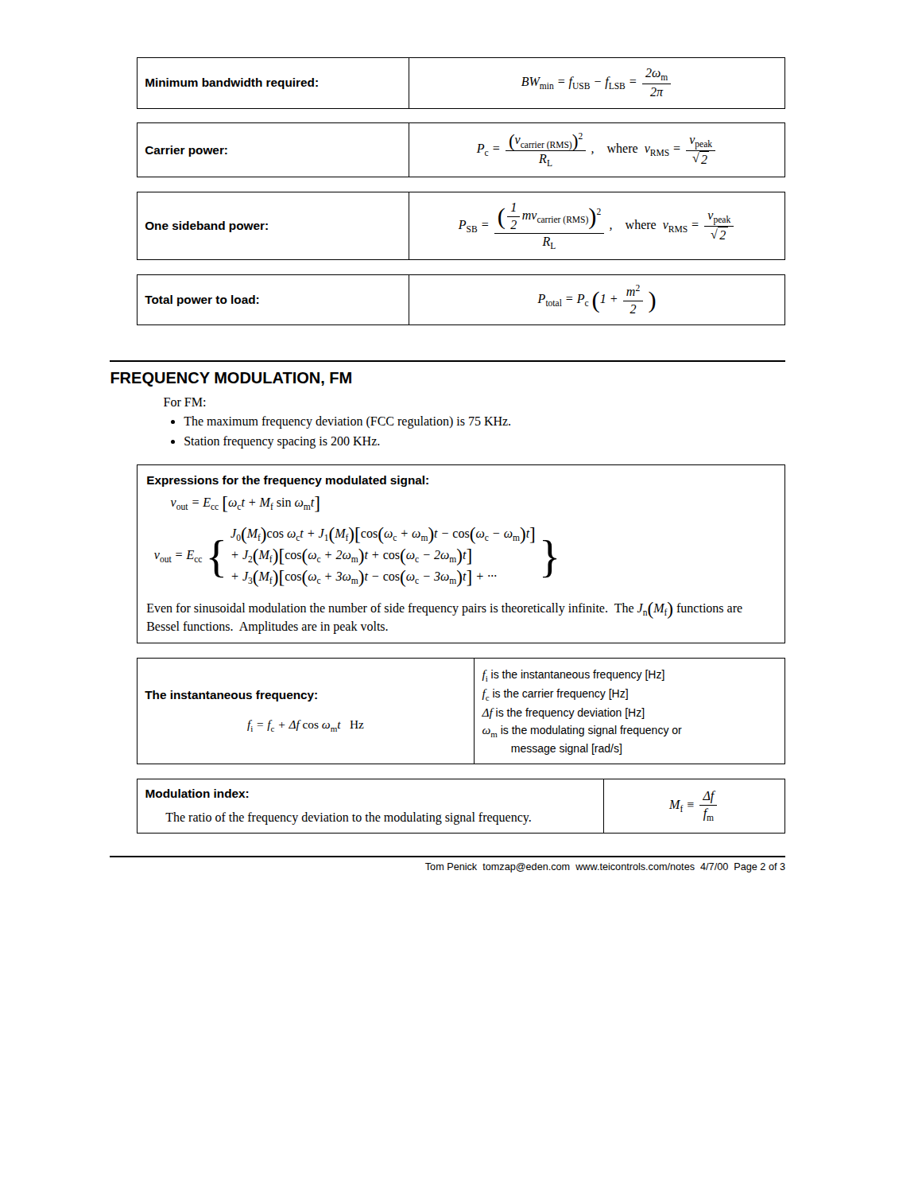| Minimum bandwidth required: | BW min = f USB − f LSB = 2ω m 2π |
| Carrier power: | P c = ( v carrier (RMS) ) 2 R L , where v RMS = v peak 2 |
| One sideband power: | P SB = ( 1 2 mv carrier (RMS) ) 2 R L , where v RMS = v peak 2 |
| Total power to load: | P total = P c ( 1 + m 2 2 ) |
FREQUENCY MODULATION, FM
For FM:
The maximum frequency deviation (FCC regulation) is 75 KHz.
Station frequency spacing is 200 KHz.
Expressions for the frequency modulated signal:
vout = Ecc [ωct + Mf sin ωmt]
vout = Ecc {
J0(Mf) cos ωct + J1(Mf)[cos(ωc + ωm) t − cos(ωc − ωm) t]
+ J2(Mf)[cos(ωc + 2ωm) t + cos(ωc − 2ωm) t]
+ J3(Mf)[cos(ωc + 3ωm) t − cos(ωc − 3ωm) t] + ···
}
Even for sinusoidal modulation the number of side frequency pairs is theoretically infinite. The Jn(Mf) functions are Bessel functions. Amplitudes are in peak volts.
| The instantaneous frequency: f i = f c + Δf cos ω m t Hz | f i is the instantaneous frequency [Hz] f c is the carrier frequency [Hz] Δf is the frequency deviation [Hz] ω m is the modulating signal frequency or message signal [rad/s] |
| Modulation index: The ratio of the frequency deviation to the modulating signal frequency. | M f ≡ Δf f m |
Tom Penick tomzap@eden.com www.teicontrols.com/notes 4/7/00 Page 2 of 3